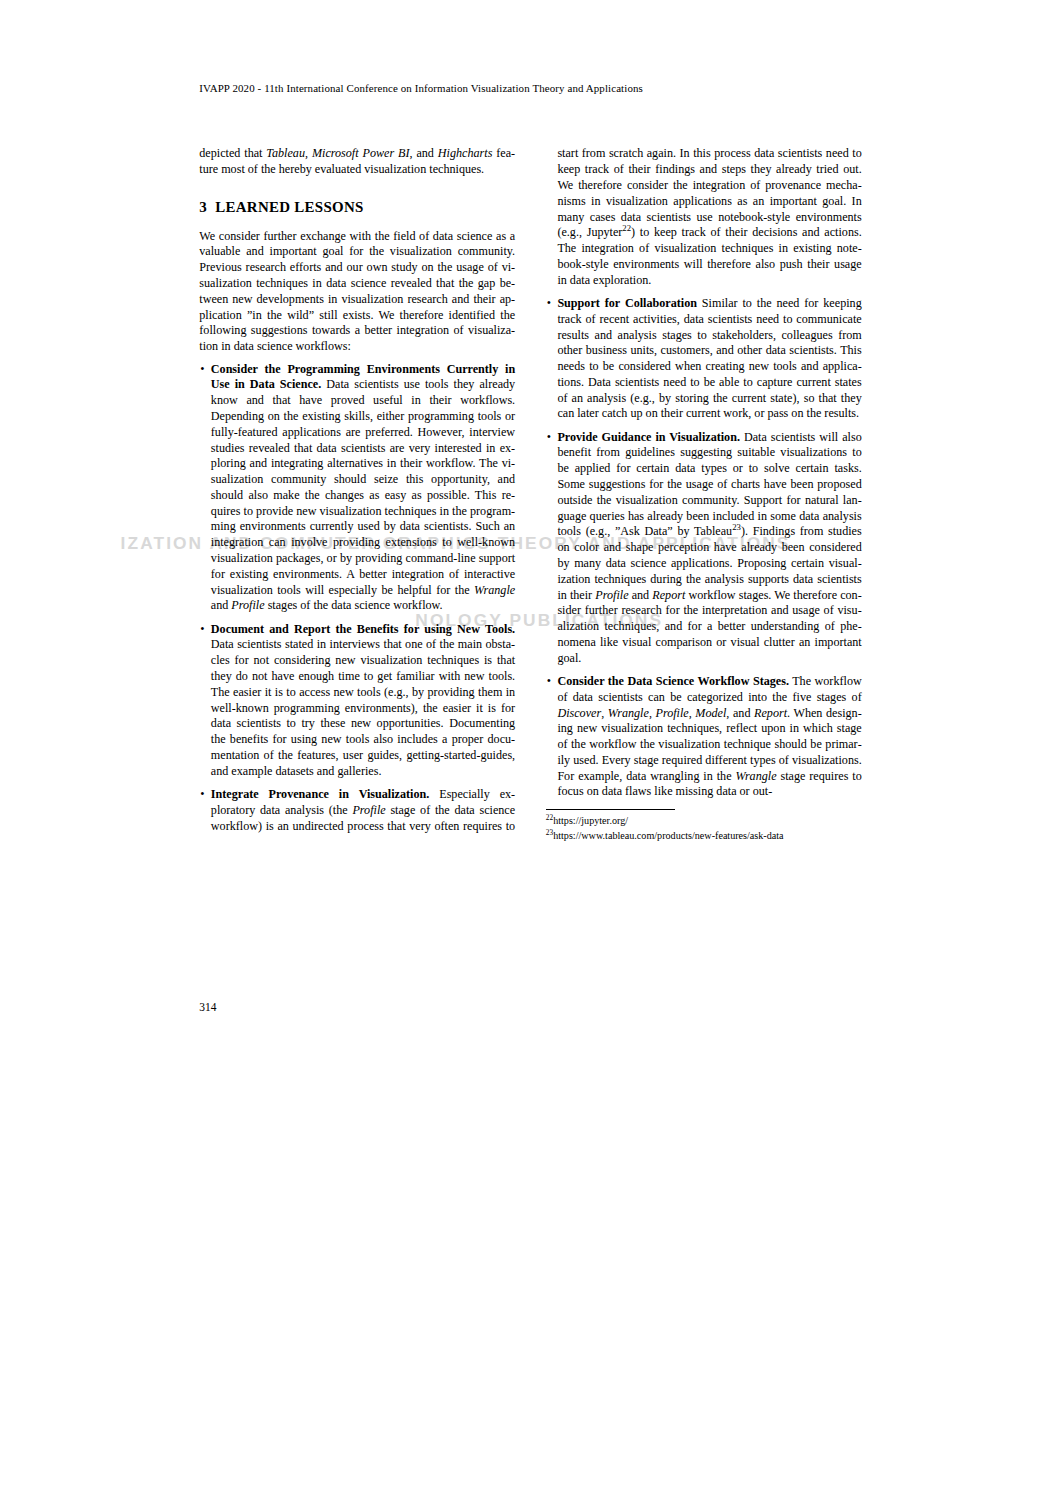IVAPP 2020 - 11th International Conference on Information Visualization Theory and Applications
IZATION AND COMPUTER GRAPHICS THEORY AND APPLICATIONS
NOLOGY PUBLICATIONS
depicted that Tableau, Microsoft Power BI, and Highcharts feature most of the hereby evaluated visualization techniques.
3 LEARNED LESSONS
We consider further exchange with the field of data science as a valuable and important goal for the visualization community. Previous research efforts and our own study on the usage of visualization techniques in data science revealed that the gap between new developments in visualization research and their application ”in the wild” still exists. We therefore identified the following suggestions towards a better integration of visualization in data science workflows:
Consider the Programming Environments Currently in Use in Data Science. Data scientists use tools they already know and that have proved useful in their workflows. Depending on the existing skills, either programming tools or fully-featured applications are preferred. However, interview studies revealed that data scientists are very interested in exploring and integrating alternatives in their workflow. The visualization community should seize this opportunity, and should also make the changes as easy as possible. This requires to provide new visualization techniques in the programming environments currently used by data scientists. Such an integration can involve providing extensions to well-known visualization packages, or by providing command-line support for existing environments. A better integration of interactive visualization tools will especially be helpful for the Wrangle and Profile stages of the data science workflow.
Document and Report the Benefits for using New Tools. Data scientists stated in interviews that one of the main obstacles for not considering new visualization techniques is that they do not have enough time to get familiar with new tools. The easier it is to access new tools (e.g., by providing them in well-known programming environments), the easier it is for data scientists to try these new opportunities. Documenting the benefits for using new tools also includes a proper documentation of the features, user guides, getting-started-guides, and example datasets and galleries.
Integrate Provenance in Visualization. Especially exploratory data analysis (the Profile stage of the data science workflow) is an undirected process that very often requires to start from scratch again. In this process data scientists need to keep track of their findings and steps they already tried out. We therefore consider the integration of provenance mechanisms in visualization applications as an important goal. In many cases data scientists use notebook-style environments (e.g., Jupyter22) to keep track of their decisions and actions. The integration of visualization techniques in existing notebook-style environments will therefore also push their usage in data exploration.
Support for Collaboration Similar to the need for keeping track of recent activities, data scientists need to communicate results and analysis stages to stakeholders, colleagues from other business units, customers, and other data scientists. This needs to be considered when creating new tools and applications. Data scientists need to be able to capture current states of an analysis (e.g., by storing the current state), so that they can later catch up on their current work, or pass on the results.
Provide Guidance in Visualization. Data scientists will also benefit from guidelines suggesting suitable visualizations to be applied for certain data types or to solve certain tasks. Some suggestions for the usage of charts have been proposed outside the visualization community. Support for natural language queries has already been included in some data analysis tools (e.g., ”Ask Data” by Tableau23). Findings from studies on color and shape perception have already been considered by many data science applications. Proposing certain visualization techniques during the analysis supports data scientists in their Profile and Report workflow stages. We therefore consider further research for the interpretation and usage of visualization techniques, and for a better understanding of phenomena like visual comparison or visual clutter an important goal.
Consider the Data Science Workflow Stages. The workflow of data scientists can be categorized into the five stages of Discover, Wrangle, Profile, Model, and Report. When designing new visualization techniques, reflect upon in which stage of the workflow the visualization technique should be primarily used. Every stage required different types of visualizations. For example, data wrangling in the Wrangle stage requires to focus on data flaws like missing data or out-
22https://jupyter.org/
23https://www.tableau.com/products/new-features/ask-data
314